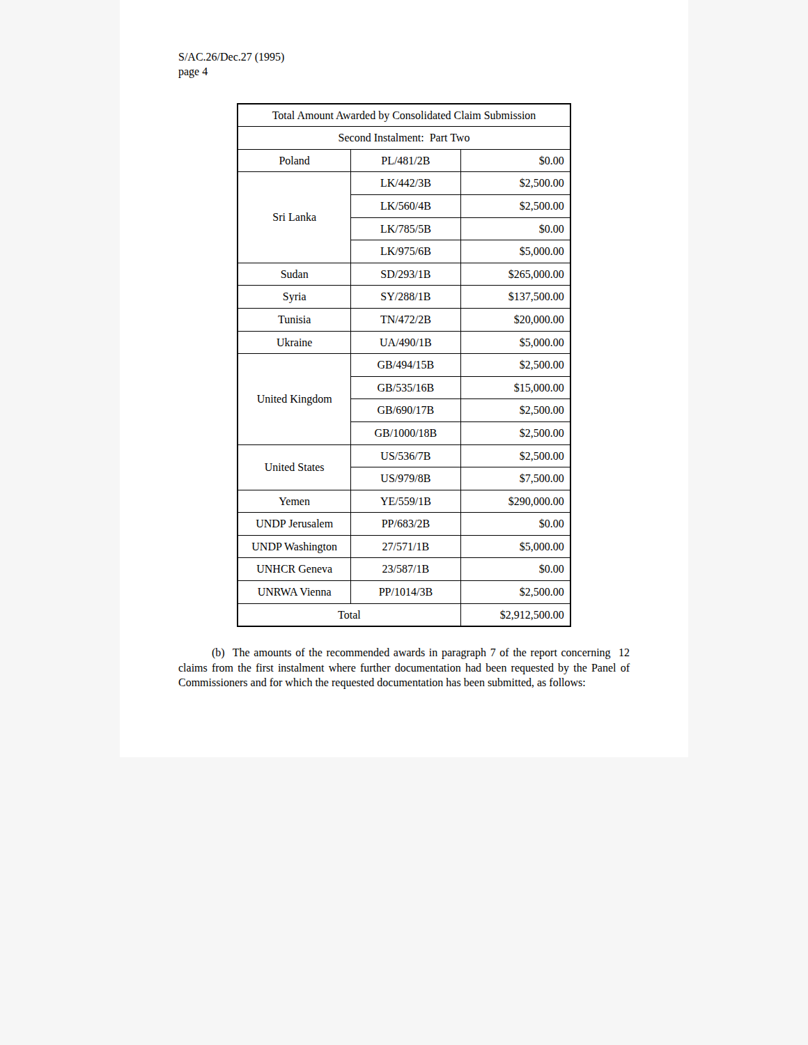S/AC.26/Dec.27 (1995)page 4
| Total Amount Awarded by Consolidated Claim Submission |
| Second Instalment: Part Two |
| Poland | PL/481/2B | $0.00 |
| Sri Lanka | LK/442/3B | $2,500.00 |
| LK/560/4B | $2,500.00 |
| LK/785/5B | $0.00 |
| LK/975/6B | $5,000.00 |
| Sudan | SD/293/1B | $265,000.00 |
| Syria | SY/288/1B | $137,500.00 |
| Tunisia | TN/472/2B | $20,000.00 |
| Ukraine | UA/490/1B | $5,000.00 |
| United Kingdom | GB/494/15B | $2,500.00 |
| GB/535/16B | $15,000.00 |
| GB/690/17B | $2,500.00 |
| GB/1000/18B | $2,500.00 |
| United States | US/536/7B | $2,500.00 |
| US/979/8B | $7,500.00 |
| Yemen | YE/559/1B | $290,000.00 |
| UNDP Jerusalem | PP/683/2B | $0.00 |
| UNDP Washington | 27/571/1B | $5,000.00 |
| UNHCR Geneva | 23/587/1B | $0.00 |
| UNRWA Vienna | PP/1014/3B | $2,500.00 |
| Total | $2,912,500.00 |
(b) The amounts of the recommended awards in paragraph 7 of the report concerning 12 claims from the first instalment where further documentation had been requested by the Panel of Commissioners and for which the requested documentation has been submitted, as follows: